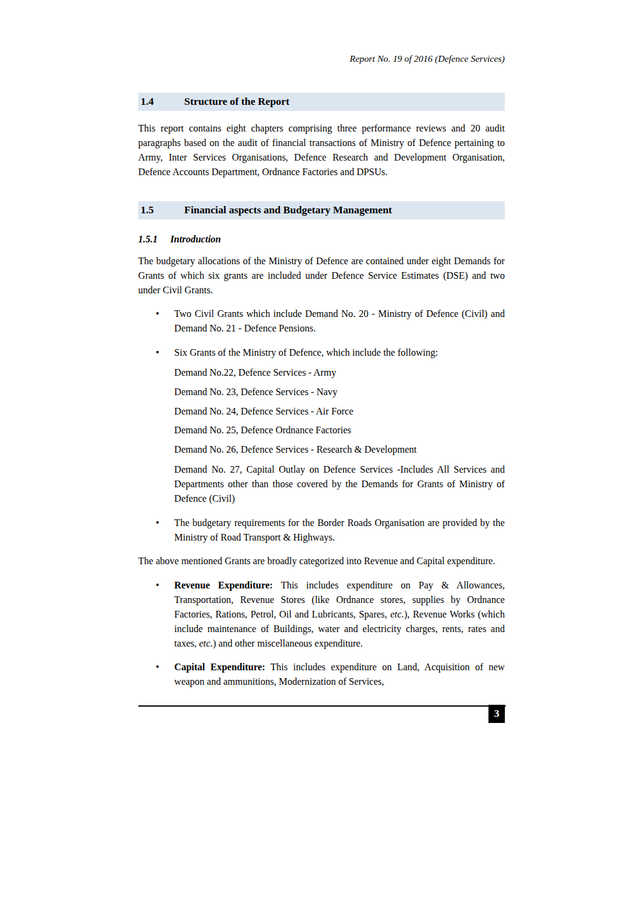Report No. 19 of 2016 (Defence Services)
1.4 Structure of the Report
This report contains eight chapters comprising three performance reviews and 20 audit paragraphs based on the audit of financial transactions of Ministry of Defence pertaining to Army, Inter Services Organisations, Defence Research and Development Organisation, Defence Accounts Department, Ordnance Factories and DPSUs.
1.5 Financial aspects and Budgetary Management
1.5.1 Introduction
The budgetary allocations of the Ministry of Defence are contained under eight Demands for Grants of which six grants are included under Defence Service Estimates (DSE) and two under Civil Grants.
Two Civil Grants which include Demand No. 20 - Ministry of Defence (Civil) and Demand No. 21 - Defence Pensions.
Six Grants of the Ministry of Defence, which include the following:
Demand No.22, Defence Services - Army
Demand No. 23, Defence Services - Navy
Demand No. 24, Defence Services - Air Force
Demand No. 25, Defence Ordnance Factories
Demand No. 26, Defence Services - Research & Development
Demand No. 27, Capital Outlay on Defence Services -Includes All Services and Departments other than those covered by the Demands for Grants of Ministry of Defence (Civil)
The budgetary requirements for the Border Roads Organisation are provided by the Ministry of Road Transport & Highways.
The above mentioned Grants are broadly categorized into Revenue and Capital expenditure.
Revenue Expenditure: This includes expenditure on Pay & Allowances, Transportation, Revenue Stores (like Ordnance stores, supplies by Ordnance Factories, Rations, Petrol, Oil and Lubricants, Spares, etc.), Revenue Works (which include maintenance of Buildings, water and electricity charges, rents, rates and taxes, etc.) and other miscellaneous expenditure.
Capital Expenditure: This includes expenditure on Land, Acquisition of new weapon and ammunitions, Modernization of Services,
3